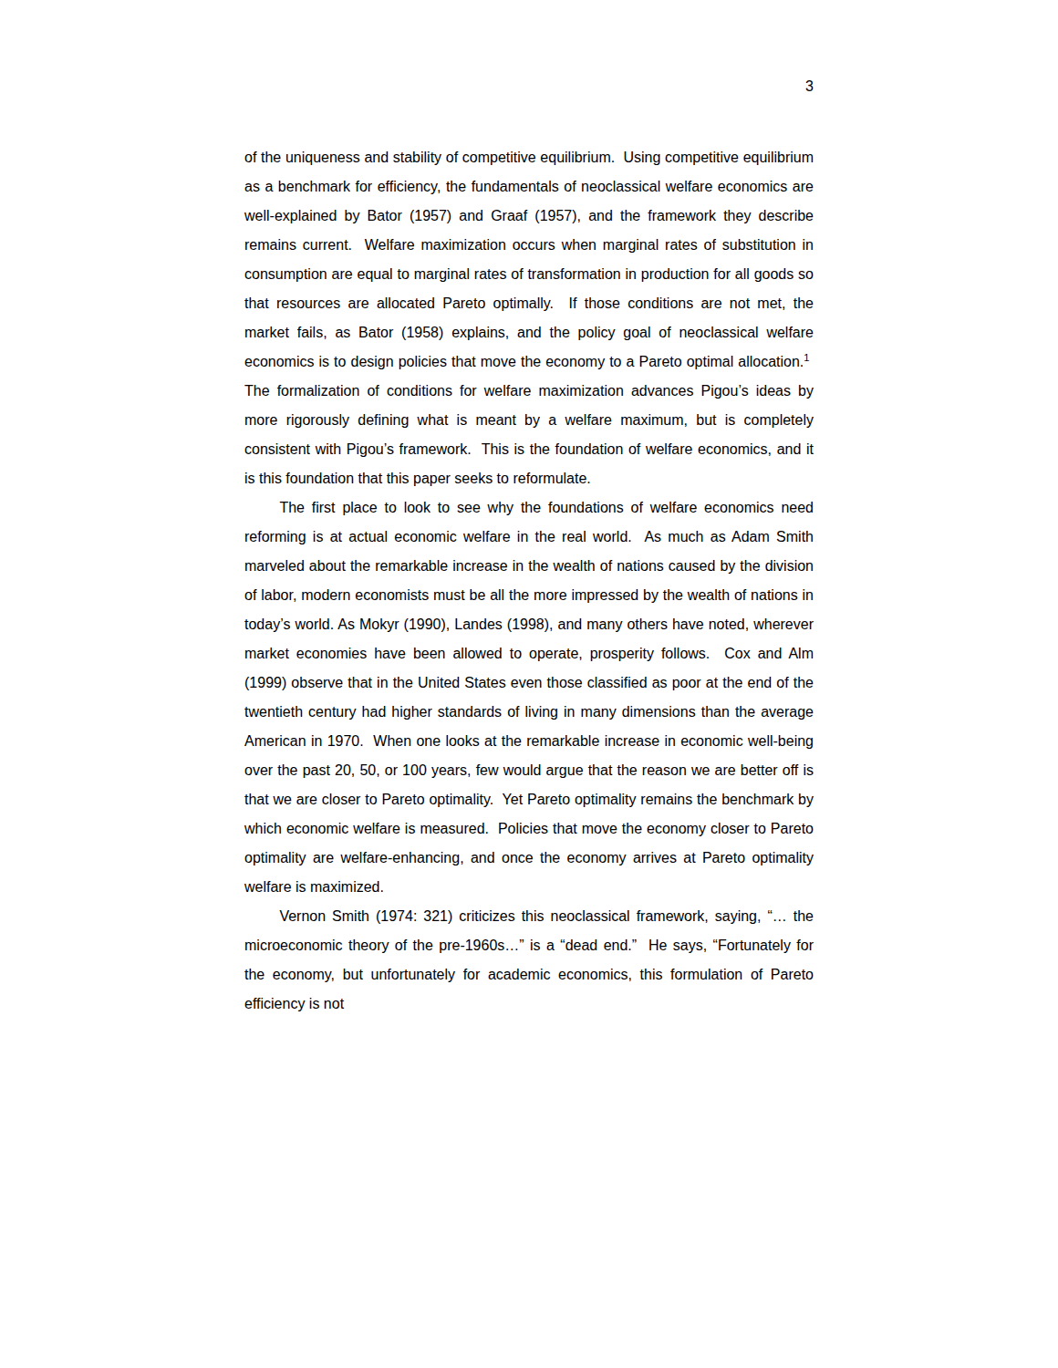3
of the uniqueness and stability of competitive equilibrium. Using competitive equilibrium as a benchmark for efficiency, the fundamentals of neoclassical welfare economics are well-explained by Bator (1957) and Graaf (1957), and the framework they describe remains current. Welfare maximization occurs when marginal rates of substitution in consumption are equal to marginal rates of transformation in production for all goods so that resources are allocated Pareto optimally. If those conditions are not met, the market fails, as Bator (1958) explains, and the policy goal of neoclassical welfare economics is to design policies that move the economy to a Pareto optimal allocation.1 The formalization of conditions for welfare maximization advances Pigou’s ideas by more rigorously defining what is meant by a welfare maximum, but is completely consistent with Pigou’s framework. This is the foundation of welfare economics, and it is this foundation that this paper seeks to reformulate.
The first place to look to see why the foundations of welfare economics need reforming is at actual economic welfare in the real world. As much as Adam Smith marveled about the remarkable increase in the wealth of nations caused by the division of labor, modern economists must be all the more impressed by the wealth of nations in today’s world. As Mokyr (1990), Landes (1998), and many others have noted, wherever market economies have been allowed to operate, prosperity follows. Cox and Alm (1999) observe that in the United States even those classified as poor at the end of the twentieth century had higher standards of living in many dimensions than the average American in 1970. When one looks at the remarkable increase in economic well-being over the past 20, 50, or 100 years, few would argue that the reason we are better off is that we are closer to Pareto optimality. Yet Pareto optimality remains the benchmark by which economic welfare is measured. Policies that move the economy closer to Pareto optimality are welfare-enhancing, and once the economy arrives at Pareto optimality welfare is maximized.
Vernon Smith (1974: 321) criticizes this neoclassical framework, saying, “… the microeconomic theory of the pre-1960s…” is a “dead end.” He says, “Fortunately for the economy, but unfortunately for academic economics, this formulation of Pareto efficiency is not